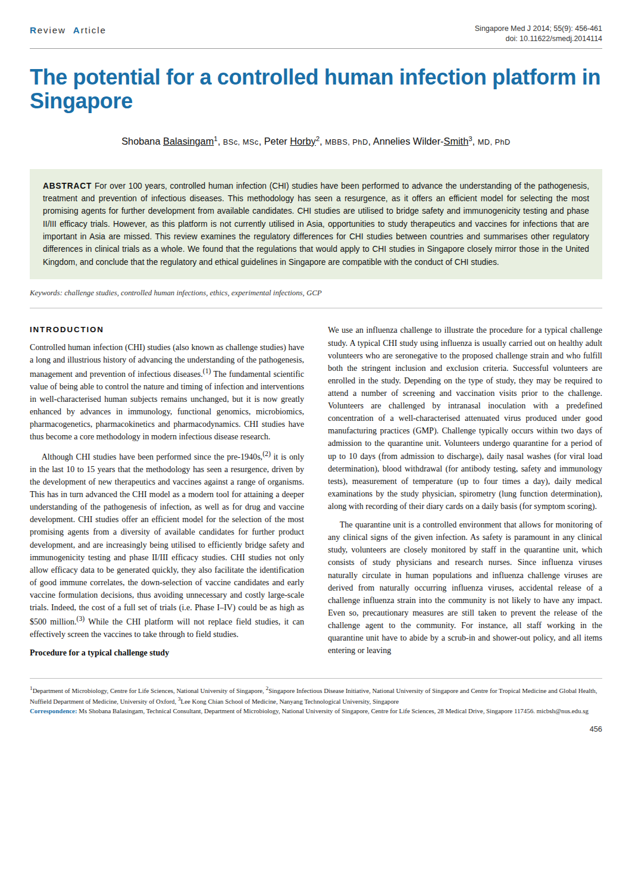Review Article
Singapore Med J 2014; 55(9): 456-461
doi: 10.11622/smedj.2014114
The potential for a controlled human infection platform in Singapore
Shobana Balasingam1, BSc, MSc, Peter Horby2, MBBS, PhD, Annelies Wilder-Smith3, MD, PhD
ABSTRACT For over 100 years, controlled human infection (CHI) studies have been performed to advance the understanding of the pathogenesis, treatment and prevention of infectious diseases. This methodology has seen a resurgence, as it offers an efficient model for selecting the most promising agents for further development from available candidates. CHI studies are utilised to bridge safety and immunogenicity testing and phase II/III efficacy trials. However, as this platform is not currently utilised in Asia, opportunities to study therapeutics and vaccines for infections that are important in Asia are missed. This review examines the regulatory differences for CHI studies between countries and summarises other regulatory differences in clinical trials as a whole. We found that the regulations that would apply to CHI studies in Singapore closely mirror those in the United Kingdom, and conclude that the regulatory and ethical guidelines in Singapore are compatible with the conduct of CHI studies.
Keywords: challenge studies, controlled human infections, ethics, experimental infections, GCP
INTRODUCTION
Controlled human infection (CHI) studies (also known as challenge studies) have a long and illustrious history of advancing the understanding of the pathogenesis, management and prevention of infectious diseases.(1) The fundamental scientific value of being able to control the nature and timing of infection and interventions in well-characterised human subjects remains unchanged, but it is now greatly enhanced by advances in immunology, functional genomics, microbiomics, pharmacogenetics, pharmacokinetics and pharmacodynamics. CHI studies have thus become a core methodology in modern infectious disease research.
Although CHI studies have been performed since the pre-1940s,(2) it is only in the last 10 to 15 years that the methodology has seen a resurgence, driven by the development of new therapeutics and vaccines against a range of organisms. This has in turn advanced the CHI model as a modern tool for attaining a deeper understanding of the pathogenesis of infection, as well as for drug and vaccine development. CHI studies offer an efficient model for the selection of the most promising agents from a diversity of available candidates for further product development, and are increasingly being utilised to efficiently bridge safety and immunogenicity testing and phase II/III efficacy studies. CHI studies not only allow efficacy data to be generated quickly, they also facilitate the identification of good immune correlates, the down-selection of vaccine candidates and early vaccine formulation decisions, thus avoiding unnecessary and costly large-scale trials. Indeed, the cost of a full set of trials (i.e. Phase I–IV) could be as high as $500 million.(3) While the CHI platform will not replace field studies, it can effectively screen the vaccines to take through to field studies.
Procedure for a typical challenge study
We use an influenza challenge to illustrate the procedure for a typical challenge study. A typical CHI study using influenza is usually carried out on healthy adult volunteers who are seronegative to the proposed challenge strain and who fulfill both the stringent inclusion and exclusion criteria. Successful volunteers are enrolled in the study. Depending on the type of study, they may be required to attend a number of screening and vaccination visits prior to the challenge. Volunteers are challenged by intranasal inoculation with a predefined concentration of a well-characterised attenuated virus produced under good manufacturing practices (GMP). Challenge typically occurs within two days of admission to the quarantine unit. Volunteers undergo quarantine for a period of up to 10 days (from admission to discharge), daily nasal washes (for viral load determination), blood withdrawal (for antibody testing, safety and immunology tests), measurement of temperature (up to four times a day), daily medical examinations by the study physician, spirometry (lung function determination), along with recording of their diary cards on a daily basis (for symptom scoring).
The quarantine unit is a controlled environment that allows for monitoring of any clinical signs of the given infection. As safety is paramount in any clinical study, volunteers are closely monitored by staff in the quarantine unit, which consists of study physicians and research nurses. Since influenza viruses naturally circulate in human populations and influenza challenge viruses are derived from naturally occurring influenza viruses, accidental release of a challenge influenza strain into the community is not likely to have any impact. Even so, precautionary measures are still taken to prevent the release of the challenge agent to the community. For instance, all staff working in the quarantine unit have to abide by a scrub-in and shower-out policy, and all items entering or leaving
1Department of Microbiology, Centre for Life Sciences, National University of Singapore, 2Singapore Infectious Disease Initiative, National University of Singapore and Centre for Tropical Medicine and Global Health, Nuffield Department of Medicine, University of Oxford, 3Lee Kong Chian School of Medicine, Nanyang Technological University, Singapore
Correspondence: Ms Shobana Balasingam, Technical Consultant, Department of Microbiology, National University of Singapore, Centre for Life Sciences, 28 Medical Drive, Singapore 117456. micbsh@nus.edu.sg
456